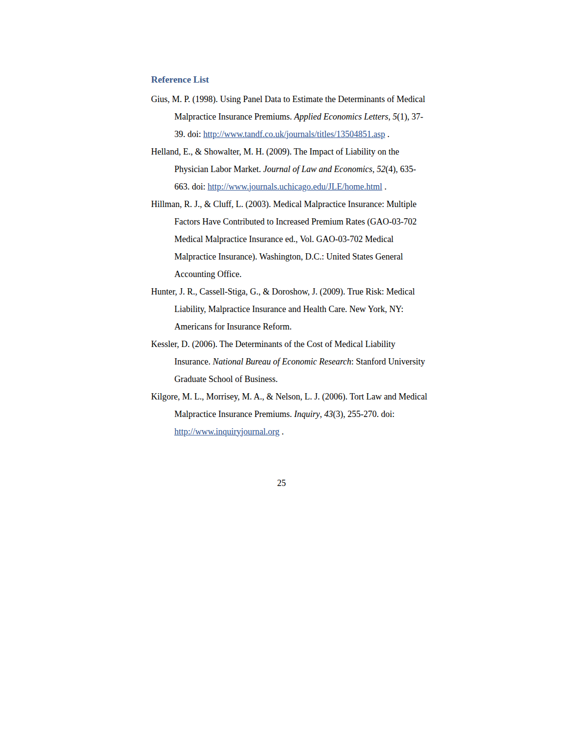Reference List
Gius, M. P. (1998). Using Panel Data to Estimate the Determinants of Medical Malpractice Insurance Premiums. Applied Economics Letters, 5(1), 37-39. doi: http://www.tandf.co.uk/journals/titles/13504851.asp .
Helland, E., & Showalter, M. H. (2009). The Impact of Liability on the Physician Labor Market. Journal of Law and Economics, 52(4), 635-663. doi: http://www.journals.uchicago.edu/JLE/home.html .
Hillman, R. J., & Cluff, L. (2003). Medical Malpractice Insurance: Multiple Factors Have Contributed to Increased Premium Rates (GAO-03-702 Medical Malpractice Insurance ed., Vol. GAO-03-702 Medical Malpractice Insurance). Washington, D.C.: United States General Accounting Office.
Hunter, J. R., Cassell-Stiga, G., & Doroshow, J. (2009). True Risk: Medical Liability, Malpractice Insurance and Health Care. New York, NY: Americans for Insurance Reform.
Kessler, D. (2006). The Determinants of the Cost of Medical Liability Insurance. National Bureau of Economic Research: Stanford University Graduate School of Business.
Kilgore, M. L., Morrisey, M. A., & Nelson, L. J. (2006). Tort Law and Medical Malpractice Insurance Premiums. Inquiry, 43(3), 255-270. doi: http://www.inquiryjournal.org .
25